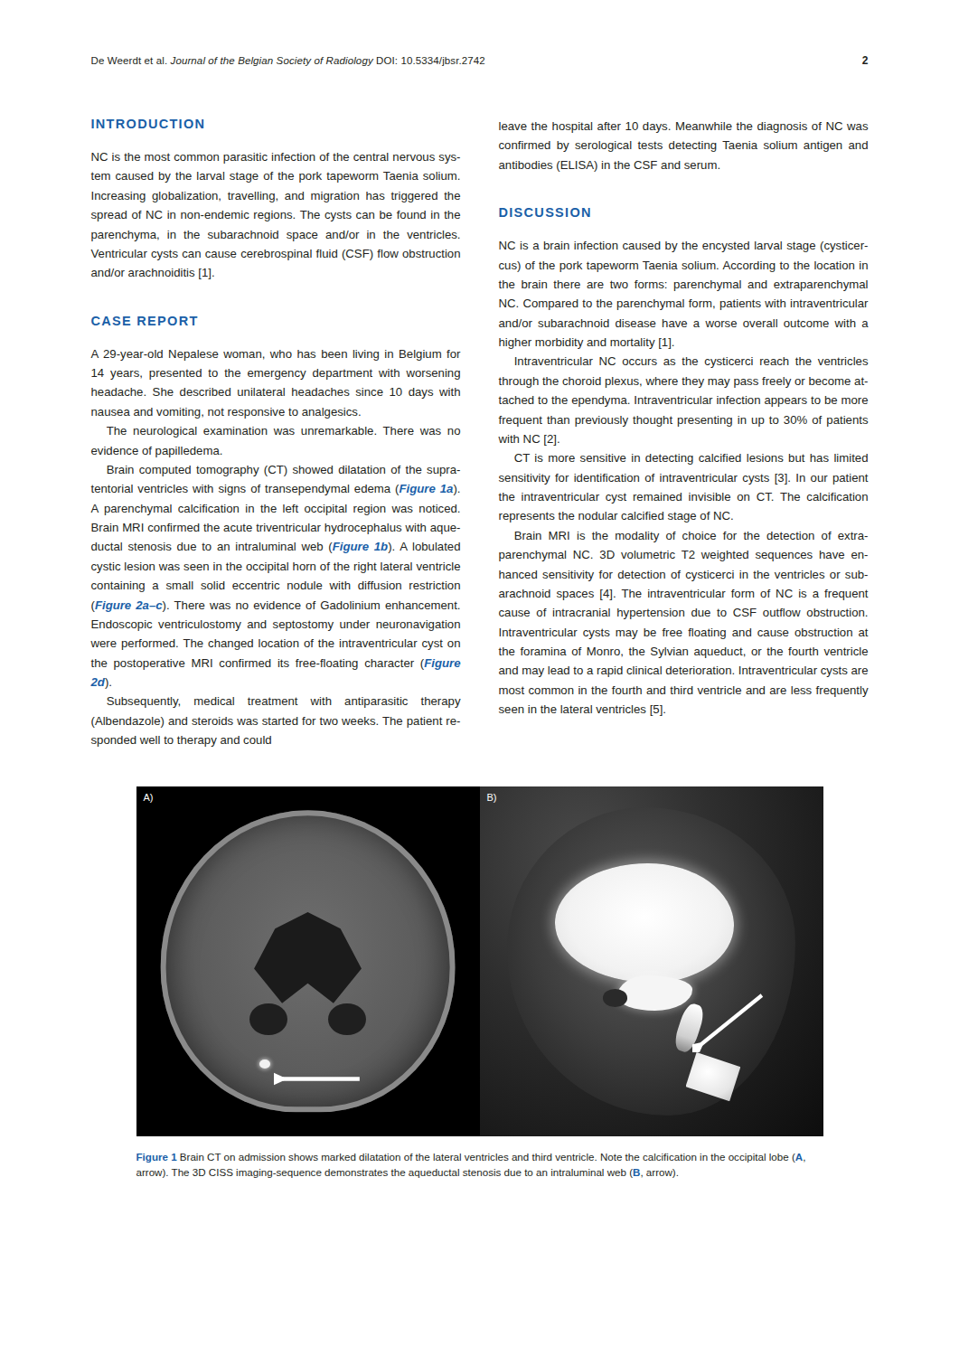De Weerdt et al. Journal of the Belgian Society of Radiology DOI: 10.5334/jbsr.2742
2
INTRODUCTION
NC is the most common parasitic infection of the central nervous system caused by the larval stage of the pork tapeworm Taenia solium. Increasing globalization, travelling, and migration has triggered the spread of NC in non-endemic regions. The cysts can be found in the parenchyma, in the subarachnoid space and/or in the ventricles. Ventricular cysts can cause cerebrospinal fluid (CSF) flow obstruction and/or arachnoiditis [1].
CASE REPORT
A 29-year-old Nepalese woman, who has been living in Belgium for 14 years, presented to the emergency department with worsening headache. She described unilateral headaches since 10 days with nausea and vomiting, not responsive to analgesics.
The neurological examination was unremarkable. There was no evidence of papilledema.
Brain computed tomography (CT) showed dilatation of the supratentorial ventricles with signs of transependymal edema (Figure 1a). A parenchymal calcification in the left occipital region was noticed. Brain MRI confirmed the acute triventricular hydrocephalus with aqueductal stenosis due to an intraluminal web (Figure 1b). A lobulated cystic lesion was seen in the occipital horn of the right lateral ventricle containing a small solid eccentric nodule with diffusion restriction (Figure 2a–c). There was no evidence of Gadolinium enhancement. Endoscopic ventriculostomy and septostomy under neuronavigation were performed. The changed location of the intraventricular cyst on the postoperative MRI confirmed its free-floating character (Figure 2d).
Subsequently, medical treatment with antiparasitic therapy (Albendazole) and steroids was started for two weeks. The patient responded well to therapy and could
leave the hospital after 10 days. Meanwhile the diagnosis of NC was confirmed by serological tests detecting Taenia solium antigen and antibodies (ELISA) in the CSF and serum.
DISCUSSION
NC is a brain infection caused by the encysted larval stage (cysticercus) of the pork tapeworm Taenia solium. According to the location in the brain there are two forms: parenchymal and extraparenchymal NC. Compared to the parenchymal form, patients with intraventricular and/or subarachnoid disease have a worse overall outcome with a higher morbidity and mortality [1].
Intraventricular NC occurs as the cysticerci reach the ventricles through the choroid plexus, where they may pass freely or become attached to the ependyma. Intraventricular infection appears to be more frequent than previously thought presenting in up to 30% of patients with NC [2].
CT is more sensitive in detecting calcified lesions but has limited sensitivity for identification of intraventricular cysts [3]. In our patient the intraventricular cyst remained invisible on CT. The calcification represents the nodular calcified stage of NC.
Brain MRI is the modality of choice for the detection of extraparenchymal NC. 3D volumetric T2 weighted sequences have enhanced sensitivity for detection of cysticerci in the ventricles or subarachnoid spaces [4]. The intraventricular form of NC is a frequent cause of intracranial hypertension due to CSF outflow obstruction. Intraventricular cysts may be free floating and cause obstruction at the foramina of Monro, the Sylvian aqueduct, or the fourth ventricle and may lead to a rapid clinical deterioration. Intraventricular cysts are most common in the fourth and third ventricle and are less frequently seen in the lateral ventricles [5].
A)
B)
Figure 1 Brain CT on admission shows marked dilatation of the lateral ventricles and third ventricle. Note the calcification in the occipital lobe (A, arrow). The 3D CISS imaging-sequence demonstrates the aqueductal stenosis due to an intraluminal web (B, arrow).